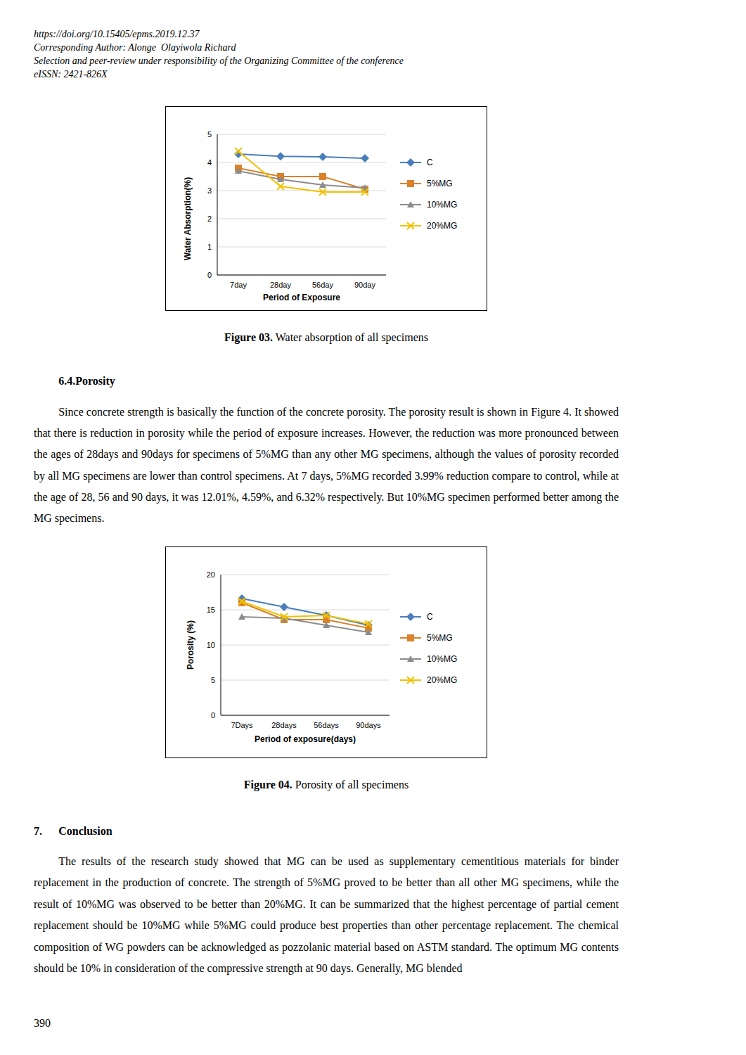https://doi.org/10.15405/epms.2019.12.37
Corresponding Author: Alonge Olayiwola Richard
Selection and peer-review under responsibility of the Organizing Committee of the conference
eISSN: 2421-826X
5 4 3 2 1 0 Water Absorption(%) 7day 28day 56day 90day Period of Exposure C 5%MG 10%MG 20%MG
Figure 03. Water absorption of all specimens
6.4.Porosity
Since concrete strength is basically the function of the concrete porosity. The porosity result is shown in Figure 4. It showed that there is reduction in porosity while the period of exposure increases. However, the reduction was more pronounced between the ages of 28days and 90days for specimens of 5%MG than any other MG specimens, although the values of porosity recorded by all MG specimens are lower than control specimens. At 7 days, 5%MG recorded 3.99% reduction compare to control, while at the age of 28, 56 and 90 days, it was 12.01%, 4.59%, and 6.32% respectively. But 10%MG specimen performed better among the MG specimens.
20 15 10 5 0 Porosity (%) 7Days 28days 56days 90days Period of exposure(days) C 5%MG 10%MG 20%MG
Figure 04. Porosity of all specimens
7. Conclusion
The results of the research study showed that MG can be used as supplementary cementitious materials for binder replacement in the production of concrete. The strength of 5%MG proved to be better than all other MG specimens, while the result of 10%MG was observed to be better than 20%MG. It can be summarized that the highest percentage of partial cement replacement should be 10%MG while 5%MG could produce best properties than other percentage replacement. The chemical composition of WG powders can be acknowledged as pozzolanic material based on ASTM standard. The optimum MG contents should be 10% in consideration of the compressive strength at 90 days. Generally, MG blended
390